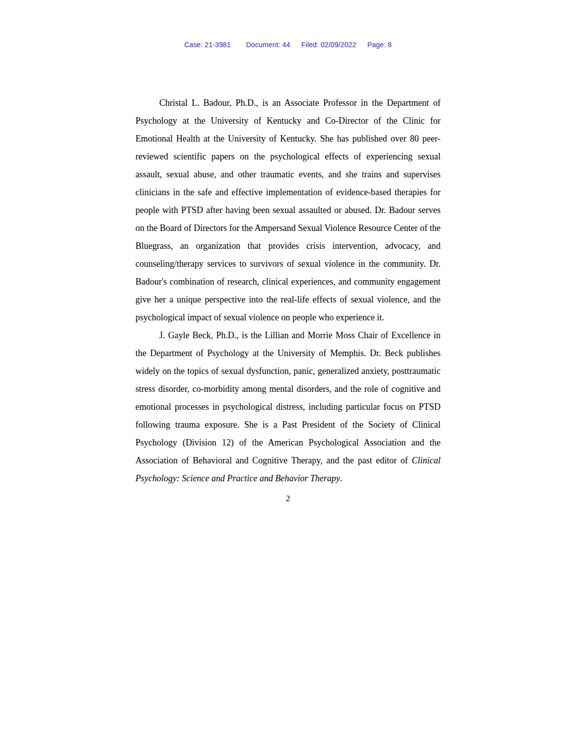Case: 21-3981 Document: 44 Filed: 02/09/2022 Page: 8
Christal L. Badour, Ph.D., is an Associate Professor in the Department of Psychology at the University of Kentucky and Co-Director of the Clinic for Emotional Health at the University of Kentucky. She has published over 80 peer-reviewed scientific papers on the psychological effects of experiencing sexual assault, sexual abuse, and other traumatic events, and she trains and supervises clinicians in the safe and effective implementation of evidence-based therapies for people with PTSD after having been sexual assaulted or abused. Dr. Badour serves on the Board of Directors for the Ampersand Sexual Violence Resource Center of the Bluegrass, an organization that provides crisis intervention, advocacy, and counseling/therapy services to survivors of sexual violence in the community. Dr. Badour's combination of research, clinical experiences, and community engagement give her a unique perspective into the real-life effects of sexual violence, and the psychological impact of sexual violence on people who experience it.
J. Gayle Beck, Ph.D., is the Lillian and Morrie Moss Chair of Excellence in the Department of Psychology at the University of Memphis. Dr. Beck publishes widely on the topics of sexual dysfunction, panic, generalized anxiety, posttraumatic stress disorder, co-morbidity among mental disorders, and the role of cognitive and emotional processes in psychological distress, including particular focus on PTSD following trauma exposure. She is a Past President of the Society of Clinical Psychology (Division 12) of the American Psychological Association and the Association of Behavioral and Cognitive Therapy, and the past editor of Clinical Psychology: Science and Practice and Behavior Therapy.
2